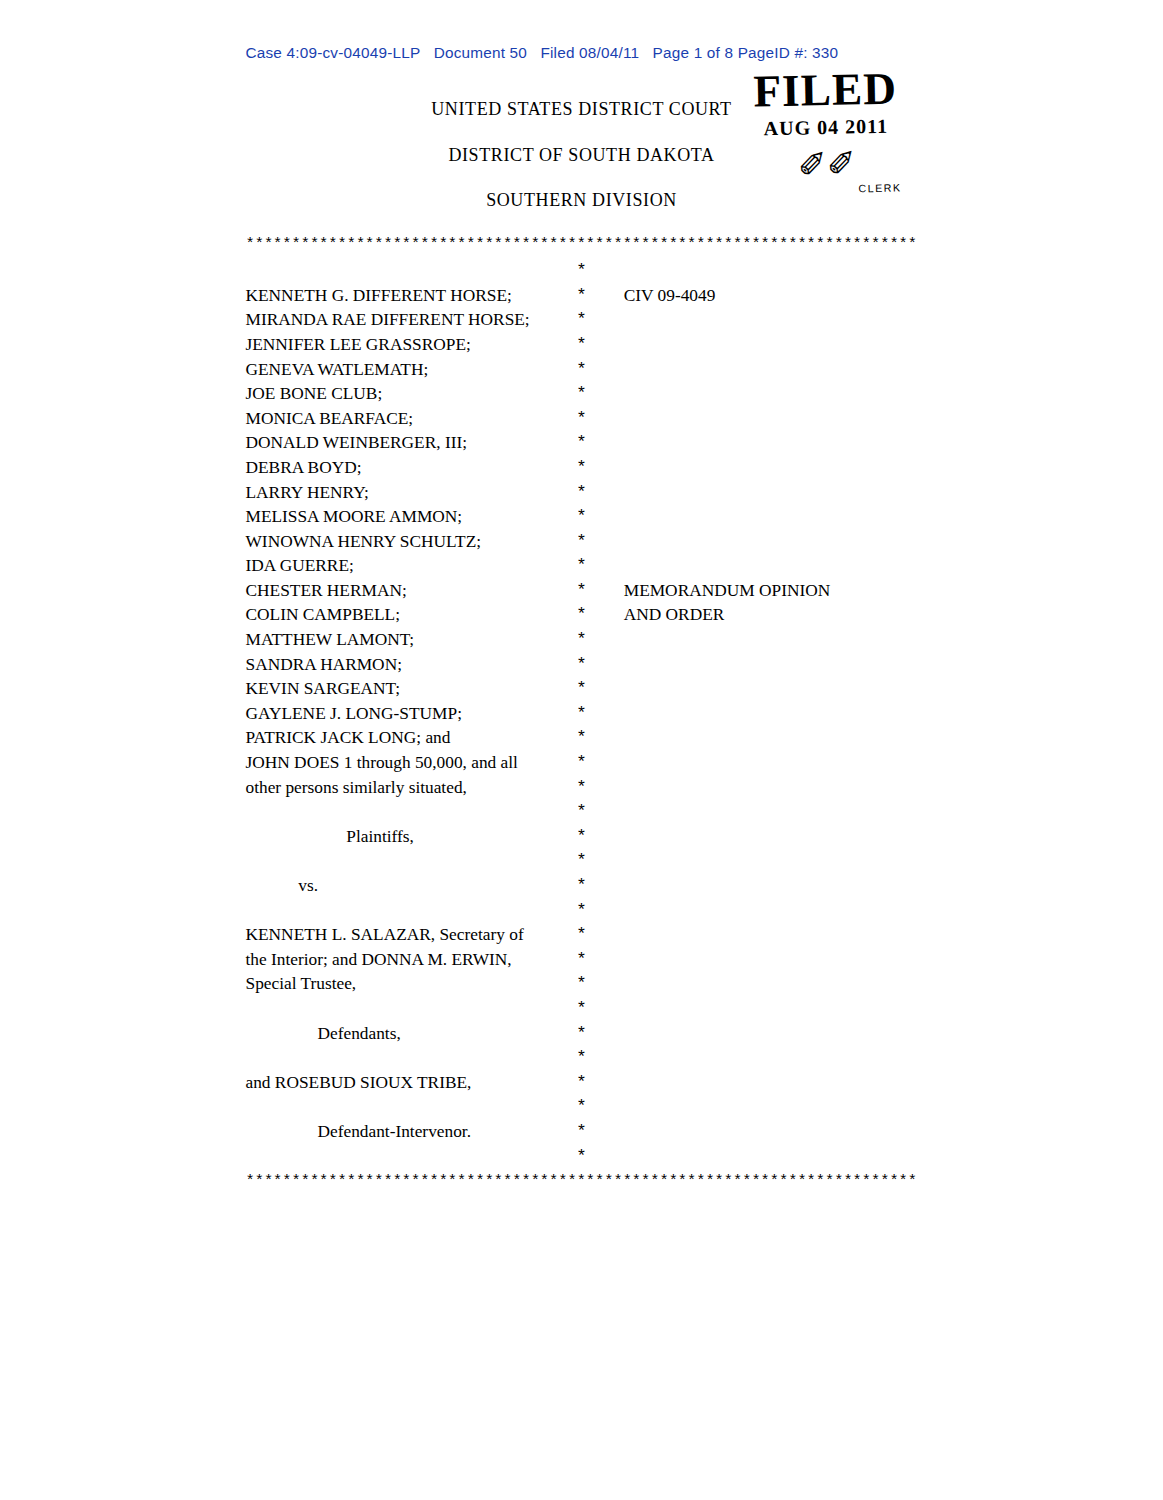Case 4:09-cv-04049-LLP Document 50 Filed 08/04/11 Page 1 of 8 PageID #: 330
FILED
AUG 04 2011
✐✐
CLERK
UNITED STATES DISTRICT COURT
DISTRICT OF SOUTH DAKOTA
SOUTHERN DIVISION
*************************************************************************
| | * | |
| KENNETH G. DIFFERENT HORSE; | * | CIV 09-4049 |
| MIRANDA RAE DIFFERENT HORSE; | * | |
| JENNIFER LEE GRASSROPE; | * | |
| GENEVA WATLEMATH; | * | |
| JOE BONE CLUB; | * | |
| MONICA BEARFACE; | * | |
| DONALD WEINBERGER, III; | * | |
| DEBRA BOYD; | * | |
| LARRY HENRY; | * | |
| MELISSA MOORE AMMON; | * | |
| WINOWNA HENRY SCHULTZ; | * | |
| IDA GUERRE; | * | |
| CHESTER HERMAN; | * | MEMORANDUM OPINION |
| COLIN CAMPBELL; | * | AND ORDER |
| MATTHEW LAMONT; | * | |
| SANDRA HARMON; | * | |
| KEVIN SARGEANT; | * | |
| GAYLENE J. LONG-STUMP; | * | |
| PATRICK JACK LONG; and | * | |
| JOHN DOES 1 through 50,000, and all | * | |
| other persons similarly situated, | * | |
| | * | |
| Plaintiffs, | * | |
| | * | |
| vs. | * | |
| | * | |
| KENNETH L. SALAZAR, Secretary of | * | |
| the Interior; and DONNA M. ERWIN, | * | |
| Special Trustee, | * | |
| | * | |
| Defendants, | * | |
| | * | |
| and ROSEBUD SIOUX TRIBE, | * | |
| | * | |
| Defendant-Intervenor. | * | |
| | * | |
*************************************************************************